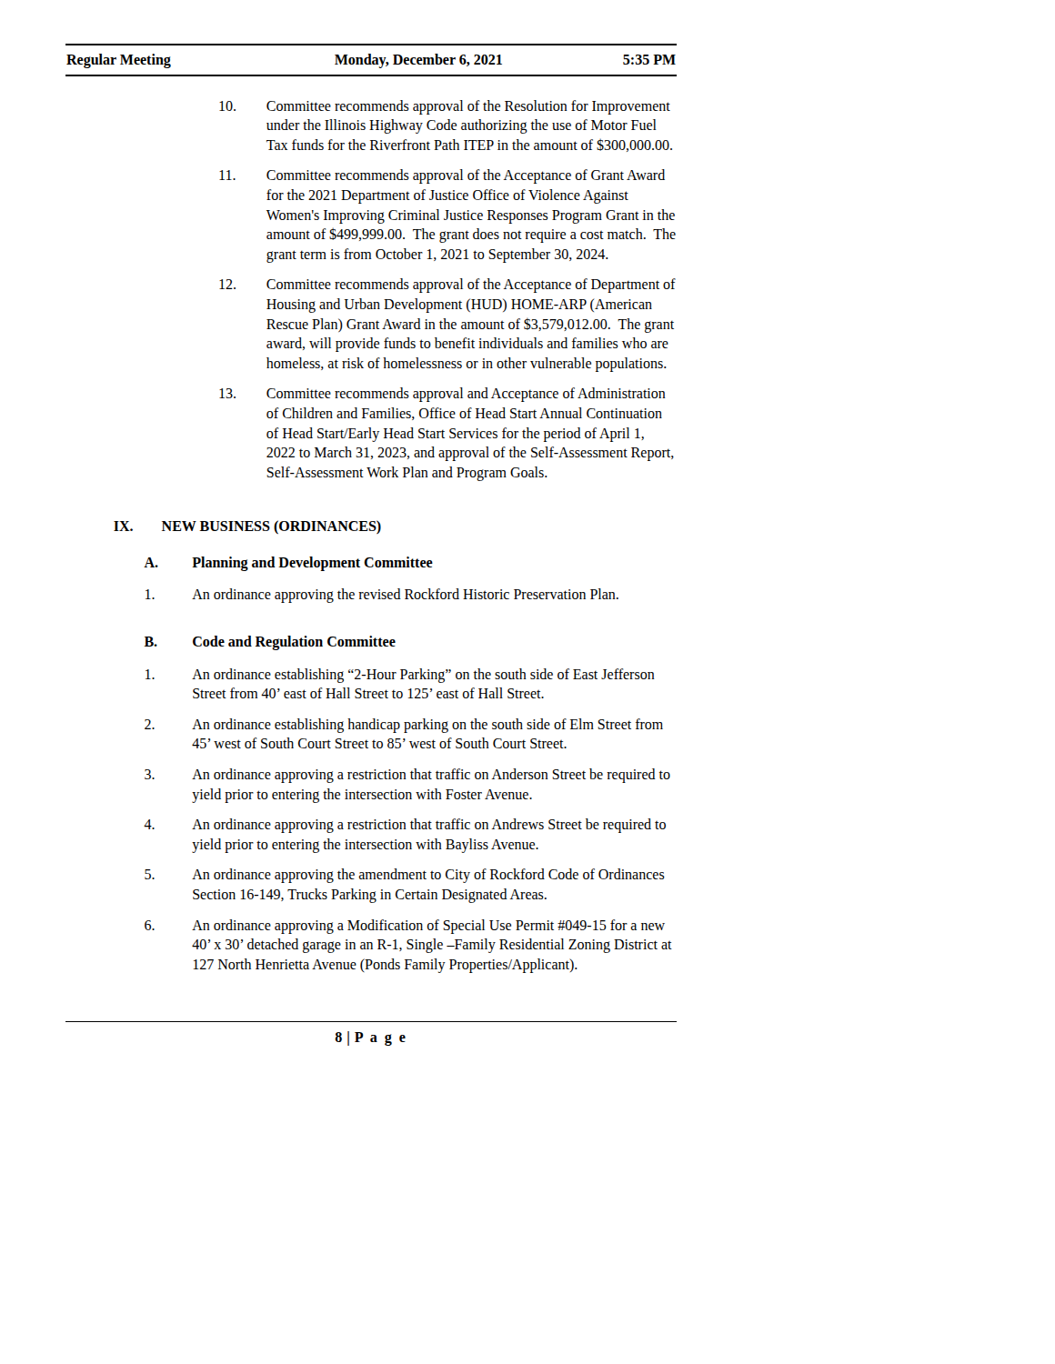| Regular Meeting | Monday, December 6, 2021 | 5:35 PM |
| 10. | Committee recommends approval of the Resolution for Improvement under the Illinois Highway Code authorizing the use of Motor Fuel Tax funds for the Riverfront Path ITEP in the amount of $300,000.00. |
| 11. | Committee recommends approval of the Acceptance of Grant Award for the 2021 Department of Justice Office of Violence Against Women's Improving Criminal Justice Responses Program Grant in the amount of $499,999.00. The grant does not require a cost match. The grant term is from October 1, 2021 to September 30, 2024. |
| 12. | Committee recommends approval of the Acceptance of Department of Housing and Urban Development (HUD) HOME-ARP (American Rescue Plan) Grant Award in the amount of $3,579,012.00. The grant award, will provide funds to benefit individuals and families who are homeless, at risk of homelessness or in other vulnerable populations. |
| 13. | Committee recommends approval and Acceptance of Administration of Children and Families, Office of Head Start Annual Continuation of Head Start/Early Head Start Services for the period of April 1, 2022 to March 31, 2023, and approval of the Self-Assessment Report, Self-Assessment Work Plan and Program Goals. |
IX. NEW BUSINESS (ORDINANCES)
A. Planning and Development Committee
| 1. | An ordinance approving the revised Rockford Historic Preservation Plan. |
B. Code and Regulation Committee
| 1. | An ordinance establishing “2-Hour Parking” on the south side of East Jefferson Street from 40’ east of Hall Street to 125’ east of Hall Street. |
| 2. | An ordinance establishing handicap parking on the south side of Elm Street from 45’ west of South Court Street to 85’ west of South Court Street. |
| 3. | An ordinance approving a restriction that traffic on Anderson Street be required to yield prior to entering the intersection with Foster Avenue. |
| 4. | An ordinance approving a restriction that traffic on Andrews Street be required to yield prior to entering the intersection with Bayliss Avenue. |
| 5. | An ordinance approving the amendment to City of Rockford Code of Ordinances Section 16-149, Trucks Parking in Certain Designated Areas. |
| 6. | An ordinance approving a Modification of Special Use Permit #049-15 for a new 40’ x 30’ detached garage in an R-1, Single –Family Residential Zoning District at 127 North Henrietta Avenue (Ponds Family Properties/Applicant). |
8 | P a g e